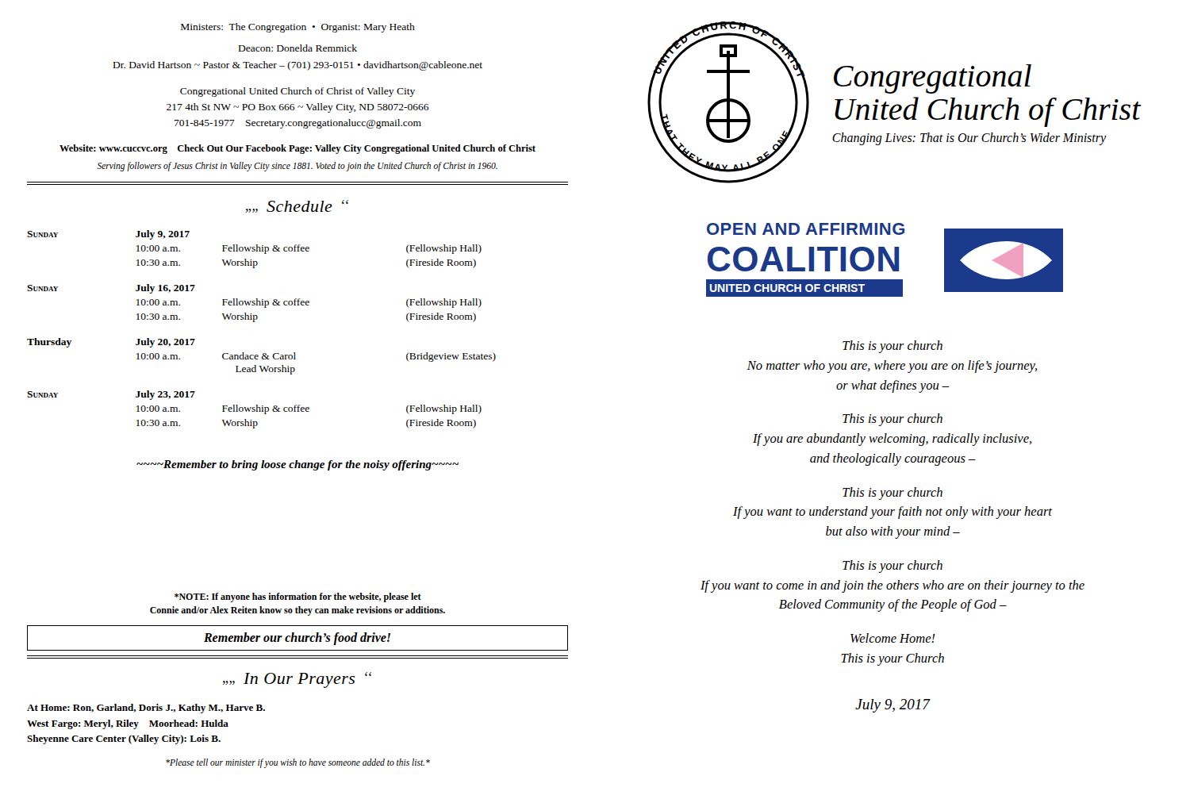Ministers: The Congregation • Organist: Mary Heath
Deacon: Donelda Remmick
Dr. David Hartson ~ Pastor & Teacher – (701) 293-0151 • davidhartson@cableone.net
Congregational United Church of Christ of Valley City 217 4th St NW ~ PO Box 666 ~ Valley City, ND 58072-0666
701-845-1977 Secretary.congregationalucc@gmail.com
Website: www.cuccvc.org Check Out Our Facebook Page: Valley City Congregational United Church of Christ
Serving followers of Jesus Christ in Valley City since 1881. Voted to join the United Church of Christ in 1960.
„„Schedule‘‘
| S unday | July 9, 2017 | | |
| | 10:00 a.m. | Fellowship & coffee | (Fellowship Hall) |
| | 10:30 a.m. | Worship | (Fireside Room) |
| S unday | July 16, 2017 | | |
| | 10:00 a.m. | Fellowship & coffee | (Fellowship Hall) |
| | 10:30 a.m. | Worship | (Fireside Room) |
| Thursday | July 20, 2017 | | |
| | 10:00 a.m. | Candace & Carol Lead Worship | (Bridgeview Estates) |
| S unday | July 23, 2017 | | |
| | 10:00 a.m. | Fellowship & coffee | (Fellowship Hall) |
| | 10:30 a.m. | Worship | (Fireside Room) |
~~~~Remember to bring loose change for the noisy offering~~~~
*NOTE: If anyone has information for the website, please let
Connie and/or Alex Reiten know so they can make revisions or additions.
Remember our church’s food drive!
„„In Our Prayers‘‘
At Home: Ron, Garland, Doris J., Kathy M., Harve B.
West Fargo: Meryl, Riley Moorhead: Hulda
Sheyenne Care Center (Valley City): Lois B.
*Please tell our minister if you wish to have someone added to this list.*
UNITED CHURCH OF CHRIST THAT THEY MAY ALL BE ONE
Congregational
United Church of Christ
Changing Lives: That is Our Church’s Wider Ministry
OPEN AND AFFIRMING COALITION UNITED CHURCH OF CHRIST UNITED CHURCH OF CHRIST
This is your church
No matter who you are, where you are on life’s journey,
or what defines you –
This is your church
If you are abundantly welcoming, radically inclusive,
and theologically courageous –
This is your church
If you want to understand your faith not only with your heart
but also with your mind –
This is your church
If you want to come in and join the others who are on their journey to the
Beloved Community of the People of God –
Welcome Home!
This is your Church
July 9, 2017